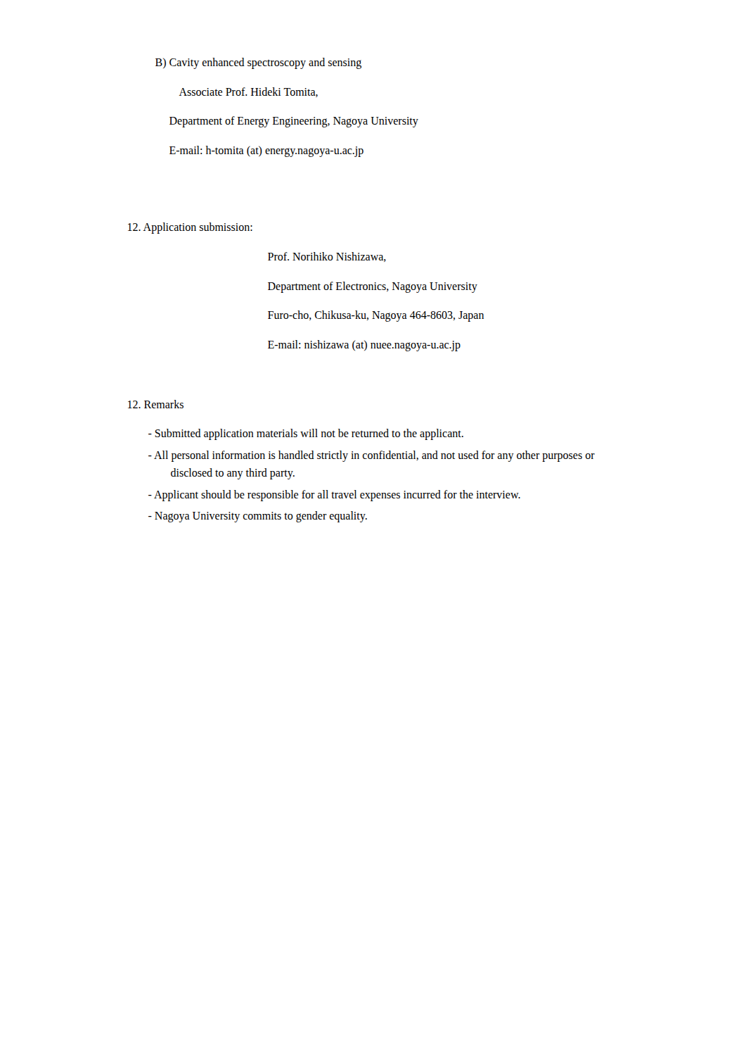B) Cavity enhanced spectroscopy and sensing
Associate Prof. Hideki Tomita,
Department of Energy Engineering, Nagoya University
E-mail: h-tomita (at) energy.nagoya-u.ac.jp
12. Application submission:
Prof. Norihiko Nishizawa,
Department of Electronics, Nagoya University
Furo-cho, Chikusa-ku, Nagoya 464-8603, Japan
E-mail: nishizawa (at) nuee.nagoya-u.ac.jp
12. Remarks
- Submitted application materials will not be returned to the applicant.
- All personal information is handled strictly in confidential, and not used for any other purposes or disclosed to any third party.
- Applicant should be responsible for all travel expenses incurred for the interview.
- Nagoya University commits to gender equality.